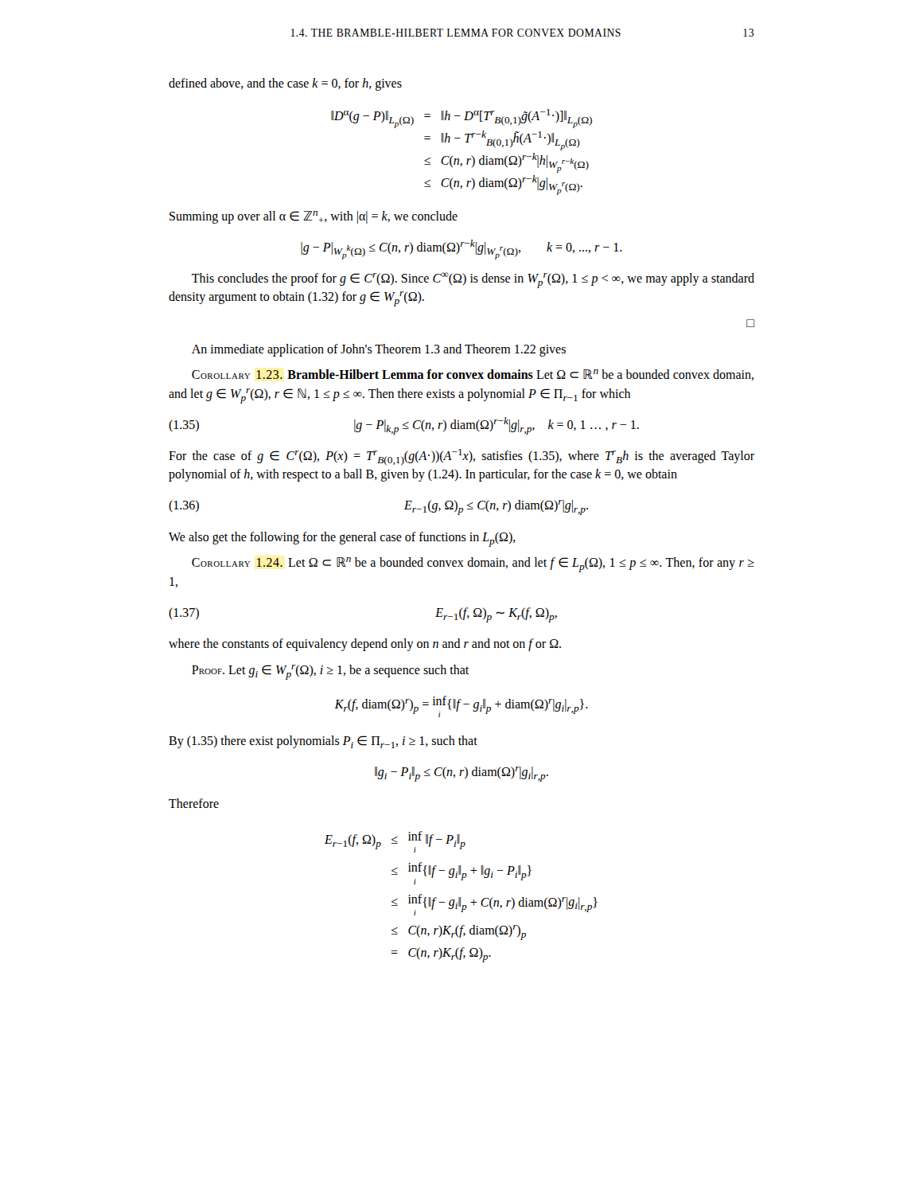1.4. THE BRAMBLE-HILBERT LEMMA FOR CONVEX DOMAINS 13
defined above, and the case k = 0, for h, gives
| ‖ D α ( g − P )‖ L p (Ω) | = | ‖ h − D α [ T r B (0,1) g̃ ( A −1 ·)]‖ L p (Ω) |
| | = | ‖ h − T r − k B (0,1) h̃ ( A −1 ·)‖ L p (Ω) |
| | ≤ | C ( n , r ) diam(Ω) r − k / h / W p r − k (Ω) |
| | ≤ | C ( n , r ) diam(Ω) r − k / g / W p r (Ω) . |
Summing up over all α ∈ ℤn+, with |α| = k, we conclude
|g − P|Wpk(Ω) ≤ C(n, r) diam(Ω)r−k|g|Wpr(Ω), k = 0, ..., r − 1.
This concludes the proof for g ∈ Cr(Ω). Since C∞(Ω) is dense in Wpr(Ω), 1 ≤ p < ∞, we may apply a standard density argument to obtain (1.32) for g ∈ Wpr(Ω).
□
An immediate application of John's Theorem 1.3 and Theorem 1.22 gives
Corollary 1.23. Bramble-Hilbert Lemma for convex domains Let Ω ⊂ ℝn be a bounded convex domain, and let g ∈ Wpr(Ω), r ∈ ℕ, 1 ≤ p ≤ ∞. Then there exists a polynomial P ∈ Πr−1 for which
(1.35)
|g − P|k,p ≤ C(n, r) diam(Ω)r−k|g|r,p, k = 0, 1 … , r − 1.
For the case of g ∈ Cr(Ω), P(x) = TrB(0,1)(g(A·))(A−1x), satisfies (1.35), where TrBh is the averaged Taylor polynomial of h, with respect to a ball B, given by (1.24). In particular, for the case k = 0, we obtain
(1.36)
Er−1(g, Ω)p ≤ C(n, r) diam(Ω)r|g|r,p.
We also get the following for the general case of functions in Lp(Ω),
Corollary 1.24. Let Ω ⊂ ℝn be a bounded convex domain, and let f ∈ Lp(Ω), 1 ≤ p ≤ ∞. Then, for any r ≥ 1,
(1.37)
Er−1(f, Ω)p ∼ Kr(f, Ω)p,
where the constants of equivalency depend only on n and r and not on f or Ω.
Proof. Let gi ∈ Wpr(Ω), i ≥ 1, be a sequence such that
Kr(f, diam(Ω)r)p = inf i{‖f − gi‖p + diam(Ω)r|gi|r,p}.
By (1.35) there exist polynomials Pi ∈ Πr−1, i ≥ 1, such that
‖gi − Pi‖p ≤ C(n, r) diam(Ω)r|gi|r,p.
Therefore
| E r −1 ( f , Ω) p | ≤ | inf i ‖ f − P i ‖ p |
| | ≤ | inf i {‖ f − g i ‖ p + ‖ g i − P i ‖ p } |
| | ≤ | inf i {‖ f − g i ‖ p + C ( n , r ) diam(Ω) r / g i / r , p } |
| | ≤ | C ( n , r ) K r ( f , diam(Ω) r ) p |
| | = | C ( n , r ) K r ( f , Ω) p . |